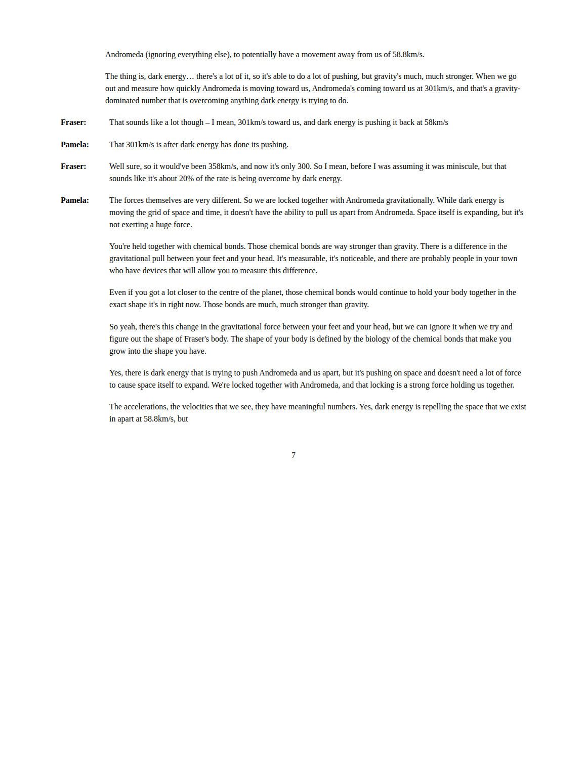Andromeda (ignoring everything else), to potentially have a movement away from us of 58.8km/s.
The thing is, dark energy… there's a lot of it, so it's able to do a lot of pushing, but gravity's much, much stronger. When we go out and measure how quickly Andromeda is moving toward us, Andromeda's coming toward us at 301km/s, and that's a gravity-dominated number that is overcoming anything dark energy is trying to do.
Fraser:
That sounds like a lot though – I mean, 301km/s toward us, and dark energy is pushing it back at 58km/s
Pamela:
That 301km/s is after dark energy has done its pushing.
Fraser:
Well sure, so it would've been 358km/s, and now it's only 300. So I mean, before I was assuming it was miniscule, but that sounds like it's about 20% of the rate is being overcome by dark energy.
Pamela:
The forces themselves are very different. So we are locked together with Andromeda gravitationally. While dark energy is moving the grid of space and time, it doesn't have the ability to pull us apart from Andromeda. Space itself is expanding, but it's not exerting a huge force.
You're held together with chemical bonds. Those chemical bonds are way stronger than gravity. There is a difference in the gravitational pull between your feet and your head. It's measurable, it's noticeable, and there are probably people in your town who have devices that will allow you to measure this difference.
Even if you got a lot closer to the centre of the planet, those chemical bonds would continue to hold your body together in the exact shape it's in right now. Those bonds are much, much stronger than gravity.
So yeah, there's this change in the gravitational force between your feet and your head, but we can ignore it when we try and figure out the shape of Fraser's body. The shape of your body is defined by the biology of the chemical bonds that make you grow into the shape you have.
Yes, there is dark energy that is trying to push Andromeda and us apart, but it's pushing on space and doesn't need a lot of force to cause space itself to expand. We're locked together with Andromeda, and that locking is a strong force holding us together.
The accelerations, the velocities that we see, they have meaningful numbers. Yes, dark energy is repelling the space that we exist in apart at 58.8km/s, but
7